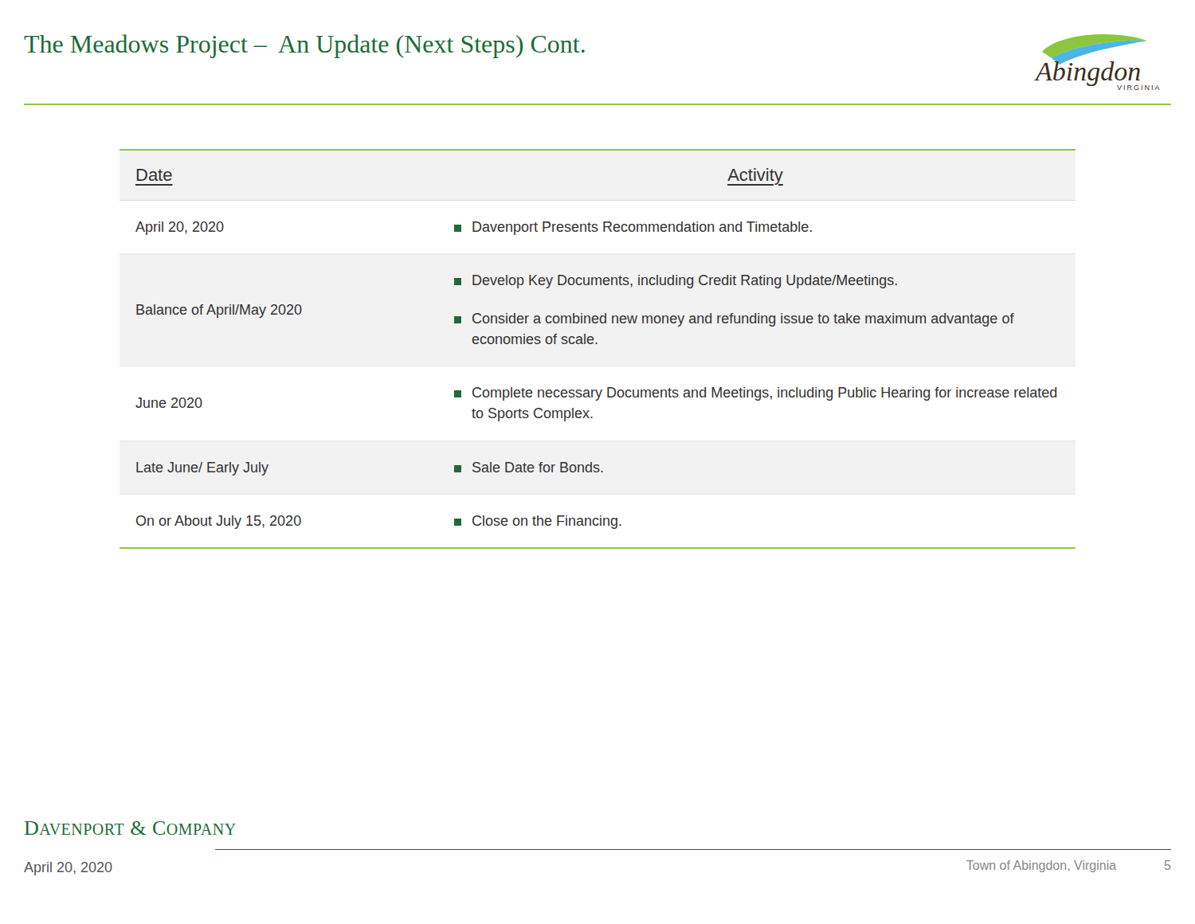The Meadows Project – An Update (Next Steps) Cont.
Abingdon VIRGINIA
| Date | Activity |
| --- | --- |
| April 20, 2020 | Davenport Presents Recommendation and Timetable. |
| Balance of April/May 2020 | Develop Key Documents, including Credit Rating Update/Meetings. Consider a combined new money and refunding issue to take maximum advantage of economies of scale. |
| June 2020 | Complete necessary Documents and Meetings, including Public Hearing for increase related to Sports Complex. |
| Late June/ Early July | Sale Date for Bonds. |
| On or About July 15, 2020 | Close on the Financing. |
DAVENPORT & COMPANY
April 20, 2020
Town of Abingdon, Virginia 5